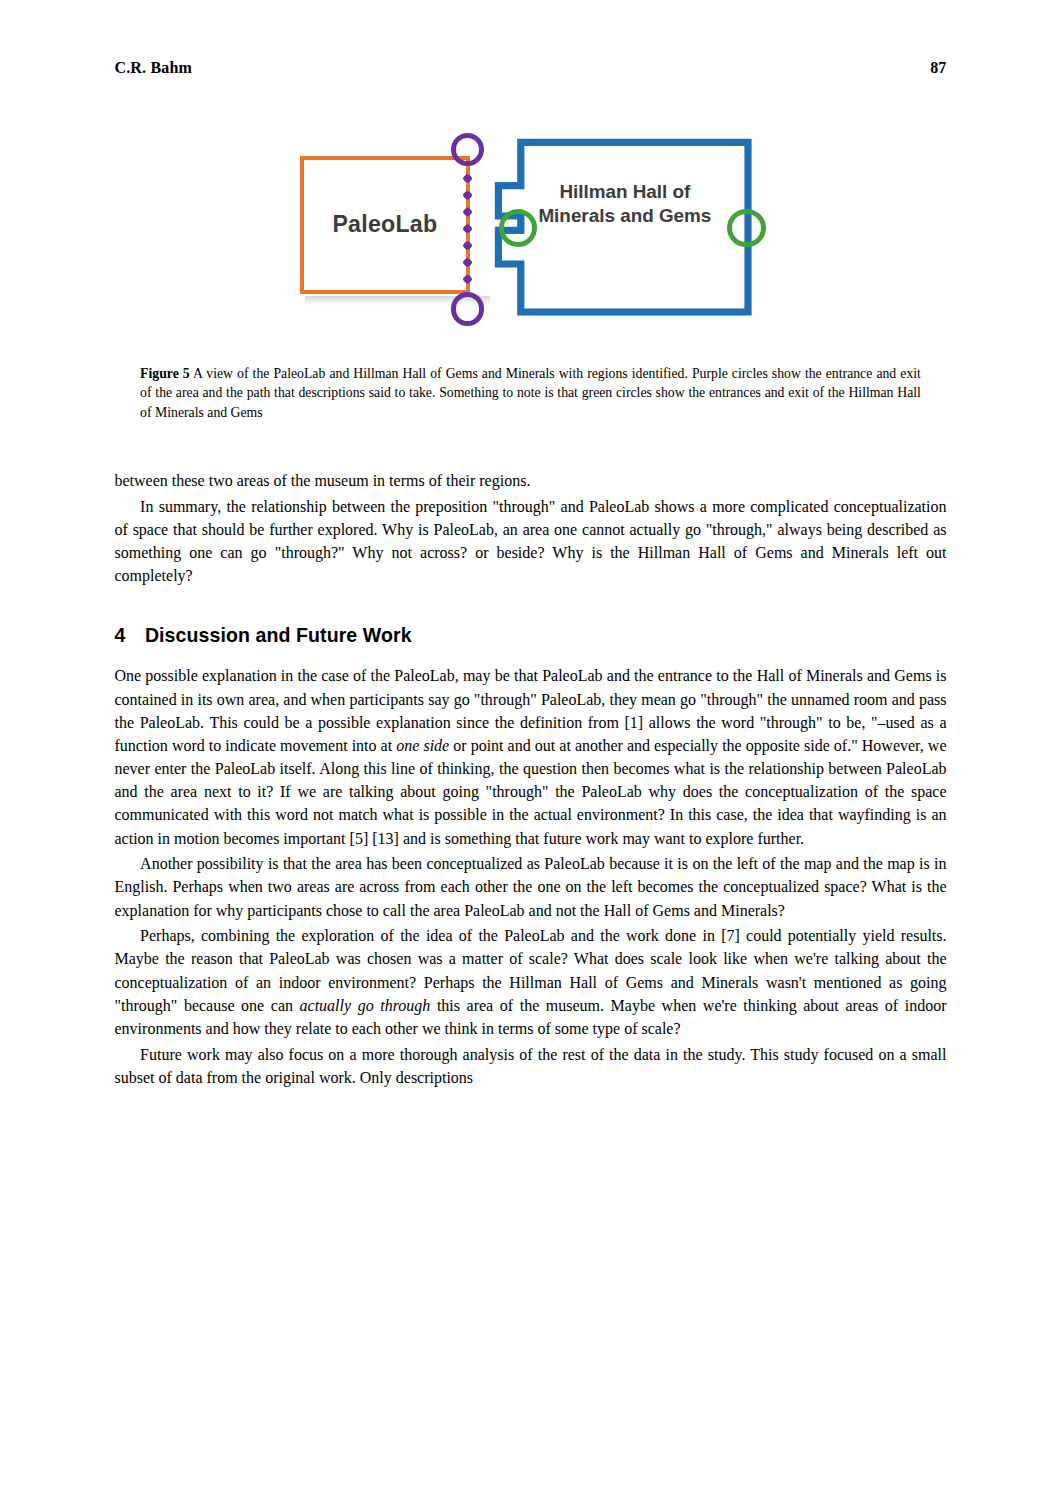C.R. Bahm 87
PaleoLab
Hillman Hall of
Minerals and Gems
Figure 5 A view of the PaleoLab and Hillman Hall of Gems and Minerals with regions identified. Purple circles show the entrance and exit of the area and the path that descriptions said to take. Something to note is that green circles show the entrances and exit of the Hillman Hall of Minerals and Gems
between these two areas of the museum in terms of their regions.
In summary, the relationship between the preposition "through" and PaleoLab shows a more complicated conceptualization of space that should be further explored. Why is PaleoLab, an area one cannot actually go "through," always being described as something one can go "through?" Why not across? or beside? Why is the Hillman Hall of Gems and Minerals left out completely?
4 Discussion and Future Work
One possible explanation in the case of the PaleoLab, may be that PaleoLab and the entrance to the Hall of Minerals and Gems is contained in its own area, and when participants say go "through" PaleoLab, they mean go "through" the unnamed room and pass the PaleoLab. This could be a possible explanation since the definition from [1] allows the word "through" to be, "–used as a function word to indicate movement into at one side or point and out at another and especially the opposite side of." However, we never enter the PaleoLab itself. Along this line of thinking, the question then becomes what is the relationship between PaleoLab and the area next to it? If we are talking about going "through" the PaleoLab why does the conceptualization of the space communicated with this word not match what is possible in the actual environment? In this case, the idea that wayfinding is an action in motion becomes important [5] [13] and is something that future work may want to explore further.
Another possibility is that the area has been conceptualized as PaleoLab because it is on the left of the map and the map is in English. Perhaps when two areas are across from each other the one on the left becomes the conceptualized space? What is the explanation for why participants chose to call the area PaleoLab and not the Hall of Gems and Minerals?
Perhaps, combining the exploration of the idea of the PaleoLab and the work done in [7] could potentially yield results. Maybe the reason that PaleoLab was chosen was a matter of scale? What does scale look like when we're talking about the conceptualization of an indoor environment? Perhaps the Hillman Hall of Gems and Minerals wasn't mentioned as going "through" because one can actually go through this area of the museum. Maybe when we're thinking about areas of indoor environments and how they relate to each other we think in terms of some type of scale?
Future work may also focus on a more thorough analysis of the rest of the data in the study. This study focused on a small subset of data from the original work. Only descriptions